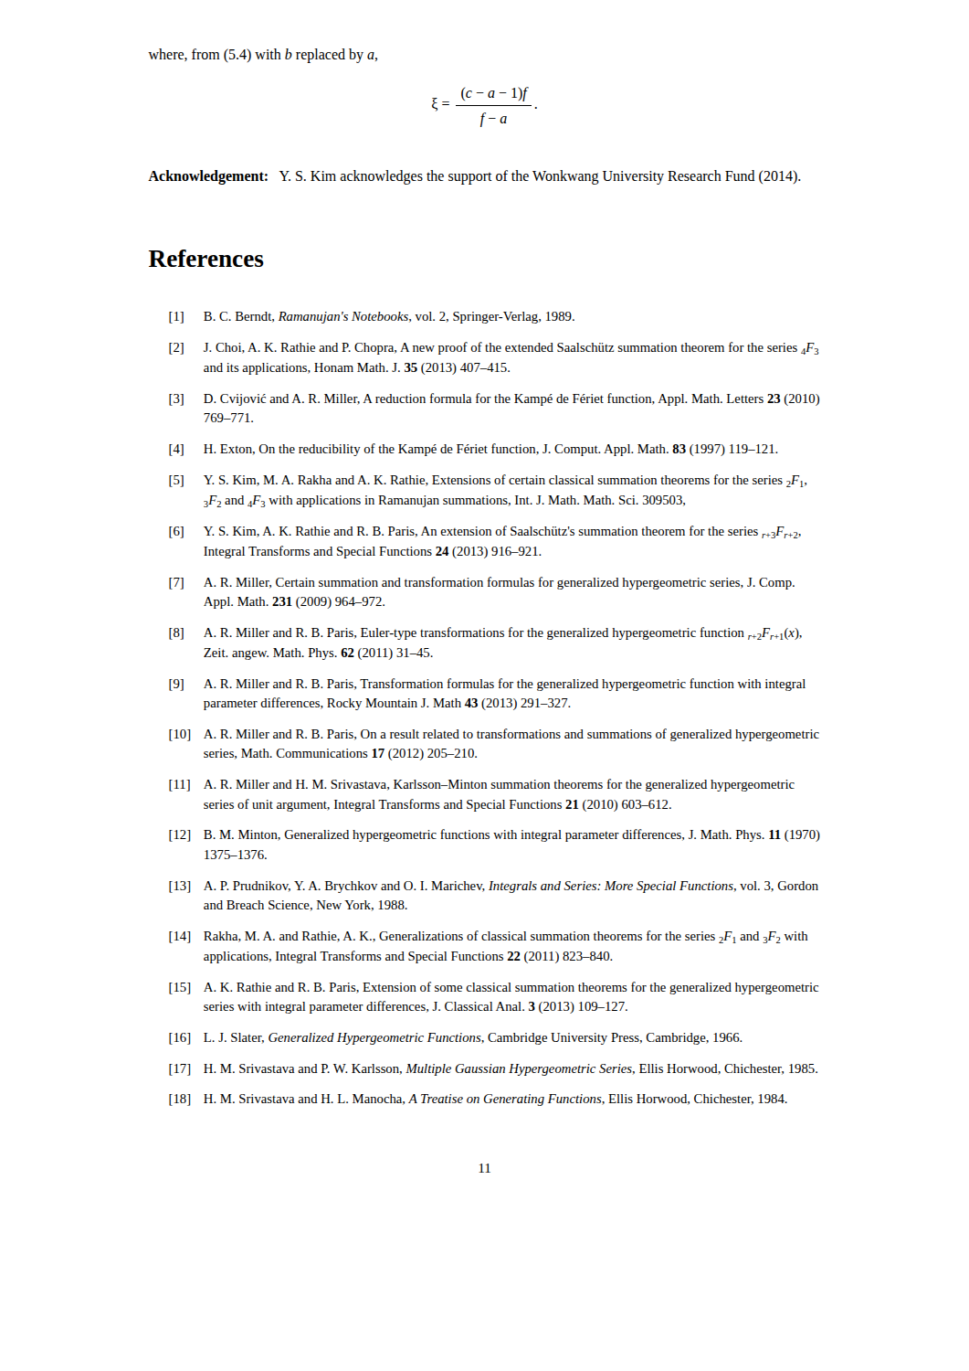where, from (5.4) with b replaced by a,
ξ = (c − a − 1)f f − a .
Acknowledgement: Y. S. Kim acknowledges the support of the Wonkwang University Research Fund (2014).
References
B. C. Berndt, Ramanujan's Notebooks, vol. 2, Springer-Verlag, 1989.
J. Choi, A. K. Rathie and P. Chopra, A new proof of the extended Saalschütz summation theorem for the series 4F3 and its applications, Honam Math. J. 35 (2013) 407–415.
D. Cvijović and A. R. Miller, A reduction formula for the Kampé de Fériet function, Appl. Math. Letters 23 (2010) 769–771.
H. Exton, On the reducibility of the Kampé de Fériet function, J. Comput. Appl. Math. 83 (1997) 119–121.
Y. S. Kim, M. A. Rakha and A. K. Rathie, Extensions of certain classical summation theorems for the series 2F1, 3F2 and 4F3 with applications in Ramanujan summations, Int. J. Math. Math. Sci. 309503,
Y. S. Kim, A. K. Rathie and R. B. Paris, An extension of Saalschütz's summation theorem for the series r+3Fr+2, Integral Transforms and Special Functions 24 (2013) 916–921.
A. R. Miller, Certain summation and transformation formulas for generalized hypergeometric series, J. Comp. Appl. Math. 231 (2009) 964–972.
A. R. Miller and R. B. Paris, Euler-type transformations for the generalized hypergeometric function r+2Fr+1(x), Zeit. angew. Math. Phys. 62 (2011) 31–45.
A. R. Miller and R. B. Paris, Transformation formulas for the generalized hypergeometric function with integral parameter differences, Rocky Mountain J. Math 43 (2013) 291–327.
A. R. Miller and R. B. Paris, On a result related to transformations and summations of generalized hypergeometric series, Math. Communications 17 (2012) 205–210.
A. R. Miller and H. M. Srivastava, Karlsson–Minton summation theorems for the generalized hypergeometric series of unit argument, Integral Transforms and Special Functions 21 (2010) 603–612.
B. M. Minton, Generalized hypergeometric functions with integral parameter differences, J. Math. Phys. 11 (1970) 1375–1376.
A. P. Prudnikov, Y. A. Brychkov and O. I. Marichev, Integrals and Series: More Special Functions, vol. 3, Gordon and Breach Science, New York, 1988.
Rakha, M. A. and Rathie, A. K., Generalizations of classical summation theorems for the series 2F1 and 3F2 with applications, Integral Transforms and Special Functions 22 (2011) 823–840.
A. K. Rathie and R. B. Paris, Extension of some classical summation theorems for the generalized hypergeometric series with integral parameter differences, J. Classical Anal. 3 (2013) 109–127.
L. J. Slater, Generalized Hypergeometric Functions, Cambridge University Press, Cambridge, 1966.
H. M. Srivastava and P. W. Karlsson, Multiple Gaussian Hypergeometric Series, Ellis Horwood, Chichester, 1985.
H. M. Srivastava and H. L. Manocha, A Treatise on Generating Functions, Ellis Horwood, Chichester, 1984.
11